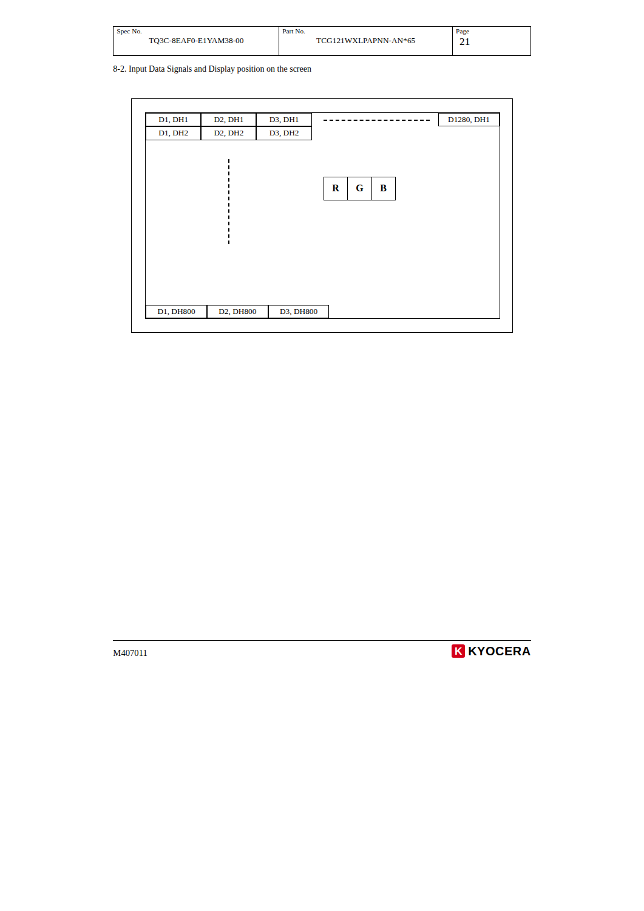| Spec No. TQ3C-8EAF0-E1YAM38-00 | Part No. TCG121WXLPAPNN-AN*65 | Page 21 |
8-2. Input Data Signals and Display position on the screen
D1, DH1
D2, DH1
D3, DH1
D1280, DH1
D1, DH2
D2, DH2
D3, DH2
R
G
B
D1, DH800
D2, DH800
D3, DH800
M407011
K KYOCERA